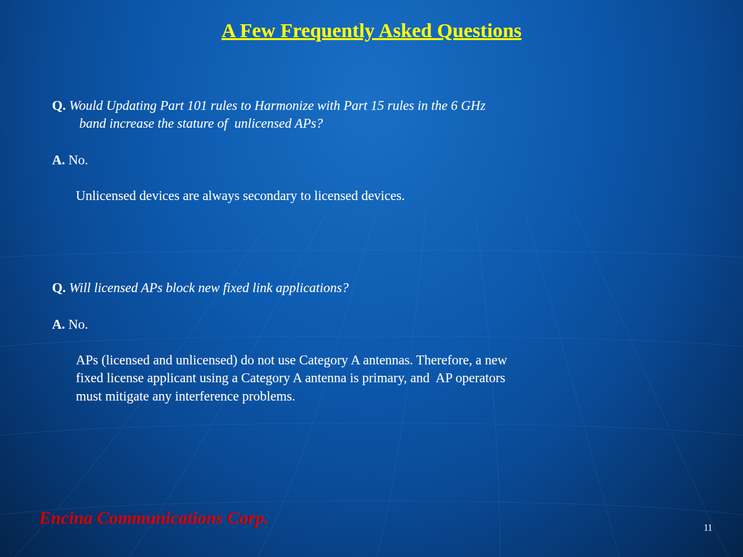A Few Frequently Asked Questions
Q. Would Updating Part 101 rules to Harmonize with Part 15 rules in the 6 GHz band increase the stature of unlicensed APs?
A. No.
Unlicensed devices are always secondary to licensed devices.
Q. Will licensed APs block new fixed link applications?
A. No.
APs (licensed and unlicensed) do not use Category A antennas. Therefore, a new
fixed license applicant using a Category A antenna is primary, and AP operators
must mitigate any interference problems.
Encina Communications Corp.
11